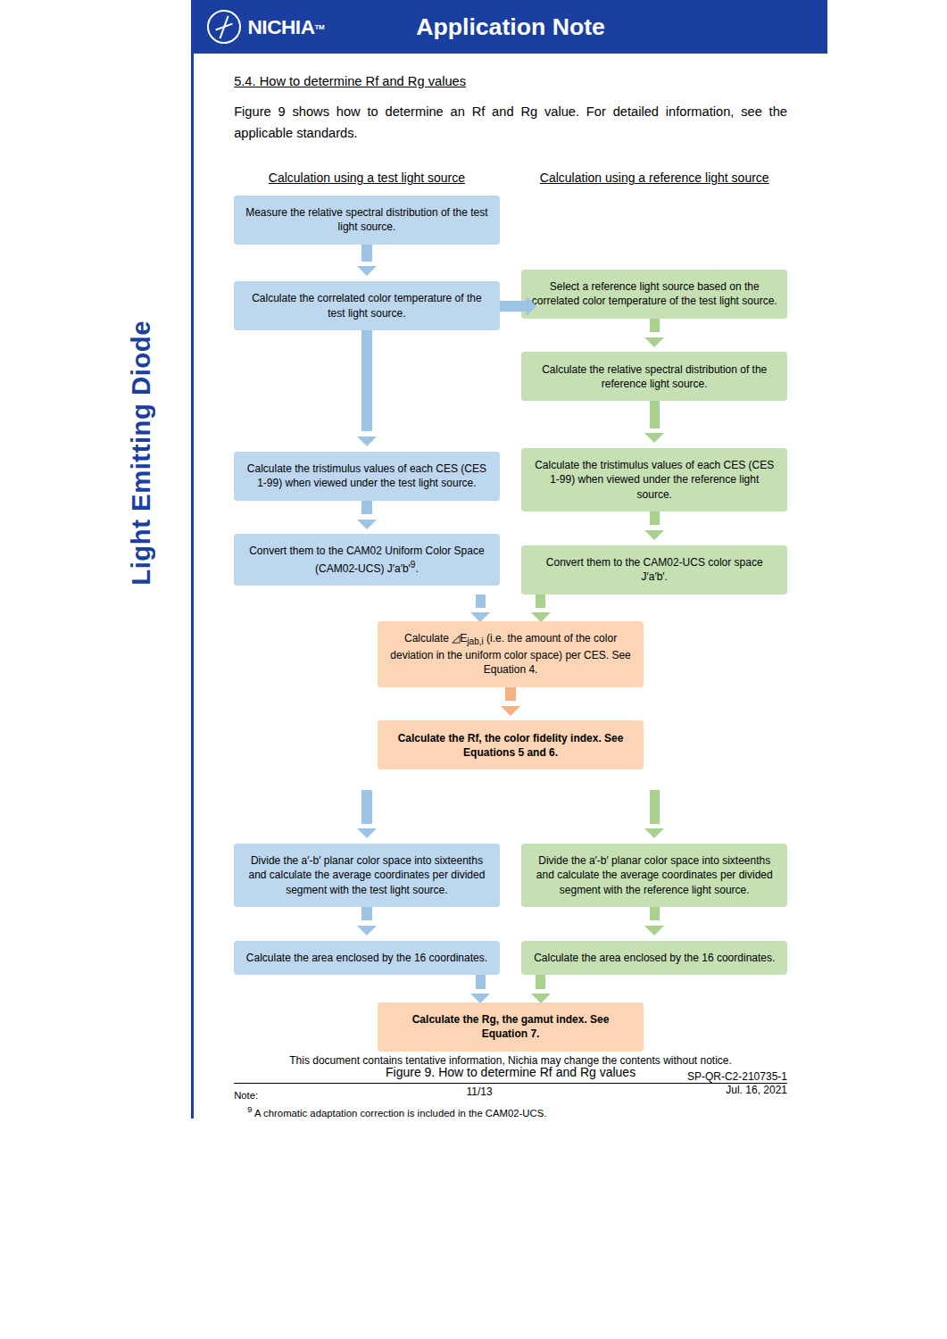Light Emitting Diode
NICHIATM
Application Note
5.4. How to determine Rf and Rg values
Figure 9 shows how to determine an Rf and Rg value. For detailed information, see the applicable standards.
Calculation using a test light source
Calculation using a reference light source
Measure the relative spectral distribution of the test light source.
Calculate the correlated color temperature of the test light source.
Calculate the tristimulus values of each CES (CES 1-99) when viewed under the test light source.
Convert them to the CAM02 Uniform Color Space (CAM02-UCS) J′a′b′9.
Select a reference light source based on the correlated color temperature of the test light source.
Calculate the relative spectral distribution of the reference light source.
Calculate the tristimulus values of each CES (CES 1-99) when viewed under the reference light source.
Convert them to the CAM02-UCS color space J′a′b′.
Calculate ◿Ejab,i (i.e. the amount of the color deviation in the uniform color space) per CES. See Equation 4.
Calculate the Rf, the color fidelity index. See Equations 5 and 6.
Divide the a′-b′ planar color space into sixteenths and calculate the average coordinates per divided segment with the test light source.
Calculate the area enclosed by the 16 coordinates.
Divide the a′-b′ planar color space into sixteenths and calculate the average coordinates per divided segment with the reference light source.
Calculate the area enclosed by the 16 coordinates.
Calculate the Rg, the gamut index. See Equation 7.
Figure 9. How to determine Rf and Rg values
Note:
9 A chromatic adaptation correction is included in the CAM02-UCS.
This document contains tentative information, Nichia may change the contents without notice.
11/13
SP-QR-C2-210735-1
Jul. 16, 2021